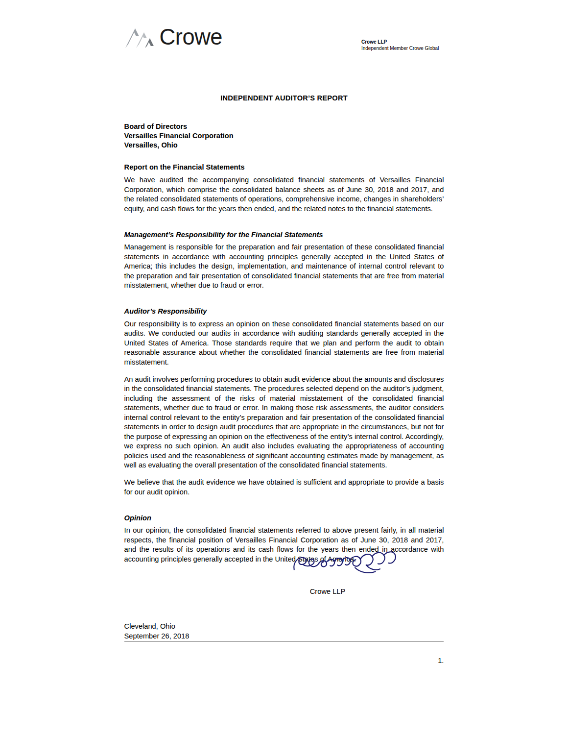Crowe
Crowe LLP
Independent Member Crowe Global
INDEPENDENT AUDITOR’S REPORT
Board of Directors
Versailles Financial Corporation
Versailles, Ohio
Report on the Financial Statements
We have audited the accompanying consolidated financial statements of Versailles Financial Corporation, which comprise the consolidated balance sheets as of June 30, 2018 and 2017, and the related consolidated statements of operations, comprehensive income, changes in shareholders’ equity, and cash flows for the years then ended, and the related notes to the financial statements.
Management’s Responsibility for the Financial Statements
Management is responsible for the preparation and fair presentation of these consolidated financial statements in accordance with accounting principles generally accepted in the United States of America; this includes the design, implementation, and maintenance of internal control relevant to the preparation and fair presentation of consolidated financial statements that are free from material misstatement, whether due to fraud or error.
Auditor’s Responsibility
Our responsibility is to express an opinion on these consolidated financial statements based on our audits. We conducted our audits in accordance with auditing standards generally accepted in the United States of America. Those standards require that we plan and perform the audit to obtain reasonable assurance about whether the consolidated financial statements are free from material misstatement.
An audit involves performing procedures to obtain audit evidence about the amounts and disclosures in the consolidated financial statements. The procedures selected depend on the auditor’s judgment, including the assessment of the risks of material misstatement of the consolidated financial statements, whether due to fraud or error. In making those risk assessments, the auditor considers internal control relevant to the entity’s preparation and fair presentation of the consolidated financial statements in order to design audit procedures that are appropriate in the circumstances, but not for the purpose of expressing an opinion on the effectiveness of the entity’s internal control. Accordingly, we express no such opinion. An audit also includes evaluating the appropriateness of accounting policies used and the reasonableness of significant accounting estimates made by management, as well as evaluating the overall presentation of the consolidated financial statements.
We believe that the audit evidence we have obtained is sufficient and appropriate to provide a basis for our audit opinion.
Opinion
In our opinion, the consolidated financial statements referred to above present fairly, in all material respects, the financial position of Versailles Financial Corporation as of June 30, 2018 and 2017, and the results of its operations and its cash flows for the years then ended in accordance with accounting principles generally accepted in the United States of America.
Crowe LLP
Cleveland, Ohio
September 26, 2018
1.